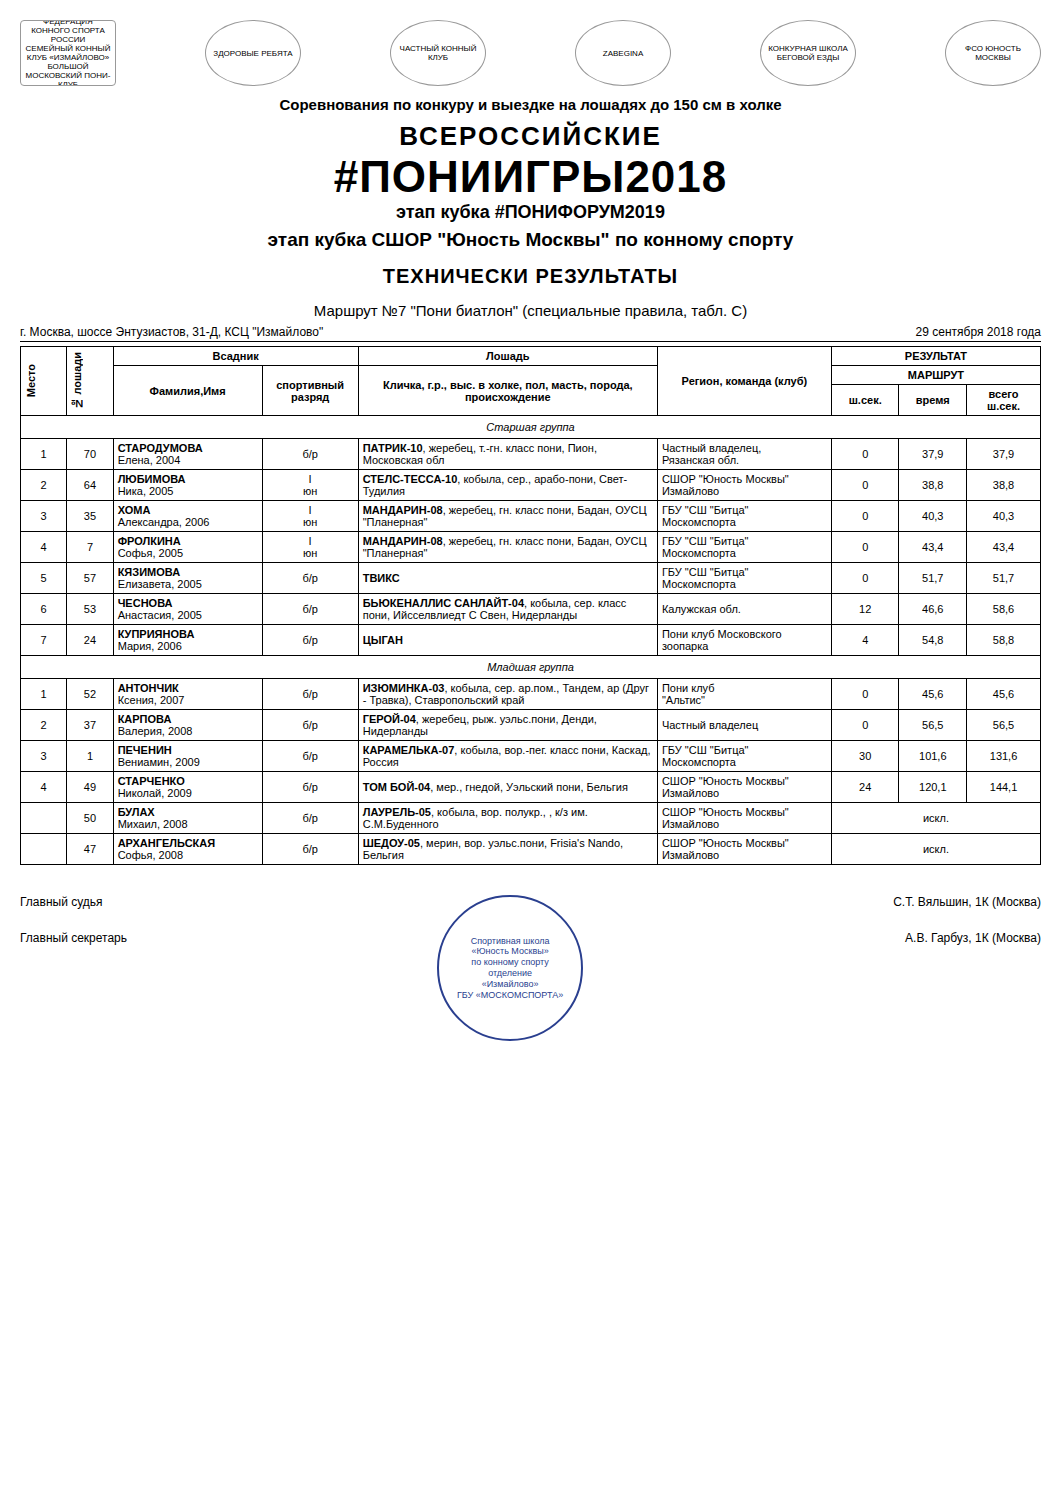ФЕДЕРАЦИЯ КОННОГО СПОРТА РОССИИ
СЕМЕЙНЫЙ КОННЫЙ КЛУБ «ИЗМАЙЛОВО»
БОЛЬШОЙ МОСКОВСКИЙ ПОНИ-КЛУБ
ЗДОРОВЫЕ РЕБЯТА
ЧАСТНЫЙ КОННЫЙ КЛУБ
ZABEGINA
КОНКУРНАЯ ШКОЛА БЕГОВОЙ ЕЗДЫ
ФСО ЮНОСТЬ МОСКВЫ
Соревнования по конкуру и выездке на лошадях до 150 см в холке
ВСЕРОССИЙСКИЕ
#ПОНИИГРЫ2018
этап кубка #ПОНИФОРУМ2019
этап кубка СШОР "Юность Москвы" по конному спорту
ТЕХНИЧЕСКИ РЕЗУЛЬТАТЫ
Маршрут №7 "Пони биатлон" (специальные правила, табл. С)
г. Москва, шоссе Энтузиастов, 31-Д, КСЦ "Измайлово" 29 сентября 2018 года
| Место | № лошади | Всадник | Лошадь | Регион, команда (клуб) | РЕЗУЛЬТАТ |
| --- | --- | --- | --- | --- | --- |
| Фамилия,Имя | спортивный разряд | Кличка, г.р., выс. в холке, пол, масть, порода, происхождение | МАРШРУТ |
| ш.сек. | время | всего ш.сек. |
| Старшая группа |
| 1 | 70 | СТАРОДУМОВА Елена, 2004 | б/р | ПАТРИК-10 , жеребец, т.-гн. класс пони, Пион, Московская обл | Частный владелец, Рязанская обл. | 0 | 37,9 | 37,9 |
| 2 | 64 | ЛЮБИМОВА Ника, 2005 | I юн | СТЕЛС-ТЕССА-10 , кобыла, сер., арабо-пони, Свет-Тудилия | СШОР "Юность Москвы" Измайлово | 0 | 38,8 | 38,8 |
| 3 | 35 | ХОМА Александра, 2006 | I юн | МАНДАРИН-08 , жеребец, гн. класс пони, Бадан, ОУСЦ "Планерная" | ГБУ "СШ "Битца" Москомспорта | 0 | 40,3 | 40,3 |
| 4 | 7 | ФРОЛКИНА Софья, 2005 | I юн | МАНДАРИН-08 , жеребец, гн. класс пони, Бадан, ОУСЦ "Планерная" | ГБУ "СШ "Битца" Москомспорта | 0 | 43,4 | 43,4 |
| 5 | 57 | КЯЗИМОВА Елизавета, 2005 | б/р | ТВИКС | ГБУ "СШ "Битца" Москомспорта | 0 | 51,7 | 51,7 |
| 6 | 53 | ЧЕСНОВА Анастасия, 2005 | б/р | БЬЮКЕНАЛЛИС САНЛАЙТ-04 , кобыла, сер. класс пони, Ийсселвлиедт С Свен, Нидерланды | Калужская обл. | 12 | 46,6 | 58,6 |
| 7 | 24 | КУПРИЯНОВА Мария, 2006 | б/р | ЦЫГАН | Пони клуб Московского зоопарка | 4 | 54,8 | 58,8 |
| Младшая группа |
| 1 | 52 | АНТОНЧИК Ксения, 2007 | б/р | ИЗЮМИНКА-03 , кобыла, сер. ар.пом., Тандем, ар (Друг - Травка), Ставропольский край | Пони клуб "Альтис" | 0 | 45,6 | 45,6 |
| 2 | 37 | КАРПОВА Валерия, 2008 | б/р | ГЕРОЙ-04 , жеребец, рыж. уэльс.пони, Денди, Нидерланды | Частный владелец | 0 | 56,5 | 56,5 |
| 3 | 1 | ПЕЧЕНИН Вениамин, 2009 | б/р | КАРАМЕЛЬКА-07 , кобыла, вор.-пег. класс пони, Каскад, Россия | ГБУ "СШ "Битца" Москомспорта | 30 | 101,6 | 131,6 |
| 4 | 49 | СТАРЧЕНКО Николай, 2009 | б/р | ТОМ БОЙ-04 , мер., гнедой, Уэльский пони, Бельгия | СШОР "Юность Москвы" Измайлово | 24 | 120,1 | 144,1 |
| | 50 | БУЛАХ Михаил, 2008 | б/р | ЛАУРЕЛЬ-05 , кобыла, вор. полукр., , к/з им. С.М.Буденного | СШОР "Юность Москвы" Измайлово | искл. |
| | 47 | АРХАНГЕЛЬСКАЯ Софья, 2008 | б/р | ШЕДОУ-05 , мерин, вор. уэльс.пони, Frisia's Nando, Бельгия | СШОР "Юность Москвы" Измайлово | искл. |
Главный судья
Главный секретарь
Спортивная школа
«Юность Москвы»
по конному спорту
отделение
«Измайлово»
ГБУ «МОСКОМСПОРТА»
С.Т. Вяльшин, 1К (Москва)
А.В. Гарбуз, 1К (Москва)